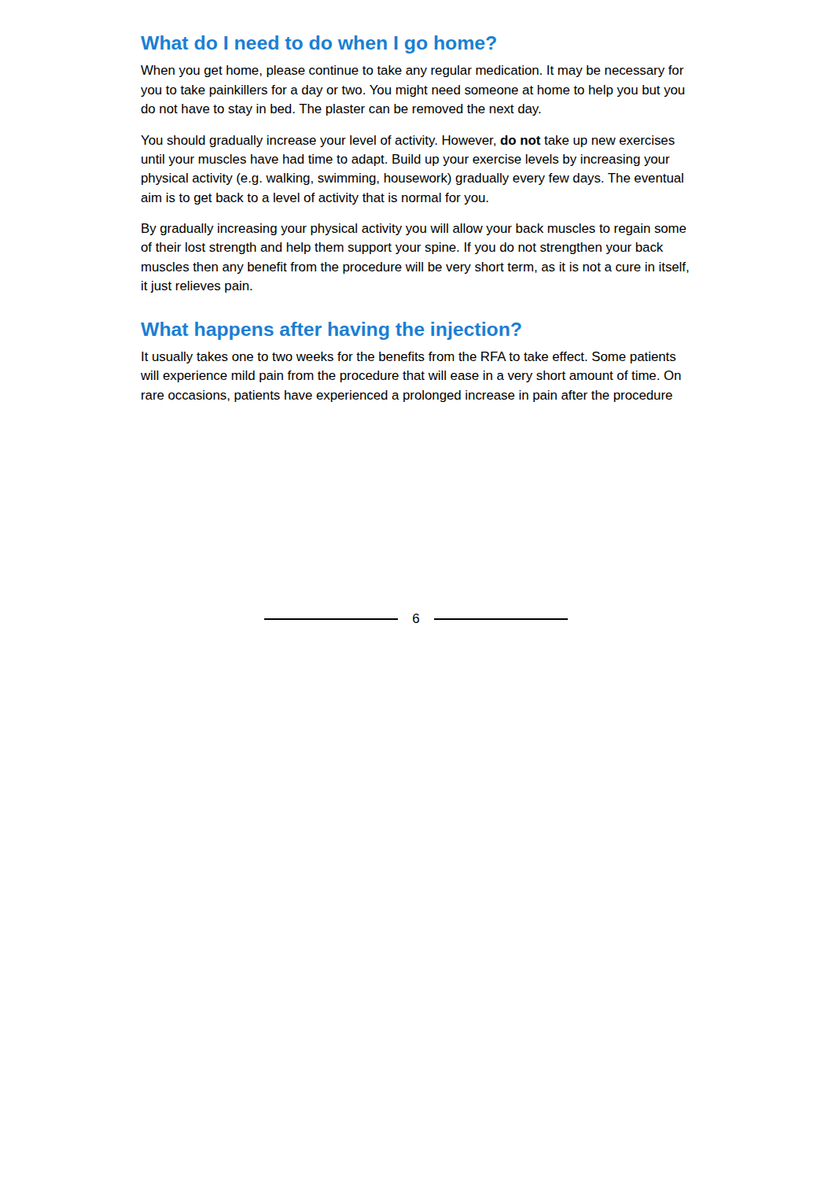What do I need to do when I go home?
When you get home, please continue to take any regular medication. It may be necessary for you to take painkillers for a day or two. You might need someone at home to help you but you do not have to stay in bed. The plaster can be removed the next day.
You should gradually increase your level of activity. However, do not take up new exercises until your muscles have had time to adapt. Build up your exercise levels by increasing your physical activity (e.g. walking, swimming, housework) gradually every few days. The eventual aim is to get back to a level of activity that is normal for you.
By gradually increasing your physical activity you will allow your back muscles to regain some of their lost strength and help them support your spine. If you do not strengthen your back muscles then any benefit from the procedure will be very short term, as it is not a cure in itself, it just relieves pain.
What happens after having the injection?
It usually takes one to two weeks for the benefits from the RFA to take effect. Some patients will experience mild pain from the procedure that will ease in a very short amount of time. On rare occasions, patients have experienced a prolonged increase in pain after the procedure
6